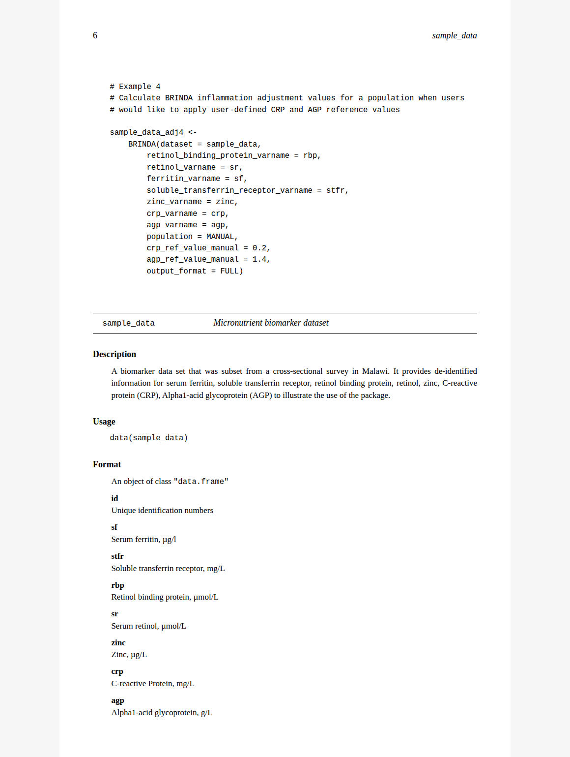6 sample_data
# Example 4
# Calculate BRINDA inflammation adjustment values for a population when users
# would like to apply user-defined CRP and AGP reference values

sample_data_adj4 <-
    BRINDA(dataset = sample_data,
        retinol_binding_protein_varname = rbp,
        retinol_varname = sr,
        ferritin_varname = sf,
        soluble_transferrin_receptor_varname = stfr,
        zinc_varname = zinc,
        crp_varname = crp,
        agp_varname = agp,
        population = MANUAL,
        crp_ref_value_manual = 0.2,
        agp_ref_value_manual = 1.4,
        output_format = FULL)
sample_data Micronutrient biomarker dataset
Description
A biomarker data set that was subset from a cross-sectional survey in Malawi. It provides de-identified information for serum ferritin, soluble transferrin receptor, retinol binding protein, retinol, zinc, C-reactive protein (CRP), Alpha1-acid glycoprotein (AGP) to illustrate the use of the package.
Usage
data(sample_data)
Format
An object of class "data.frame"
id
Unique identification numbers
sf
Serum ferritin, µg/l
stfr
Soluble transferrin receptor, mg/L
rbp
Retinol binding protein, µmol/L
sr
Serum retinol, µmol/L
zinc
Zinc, µg/L
crp
C-reactive Protein, mg/L
agp
Alpha1-acid glycoprotein, g/L